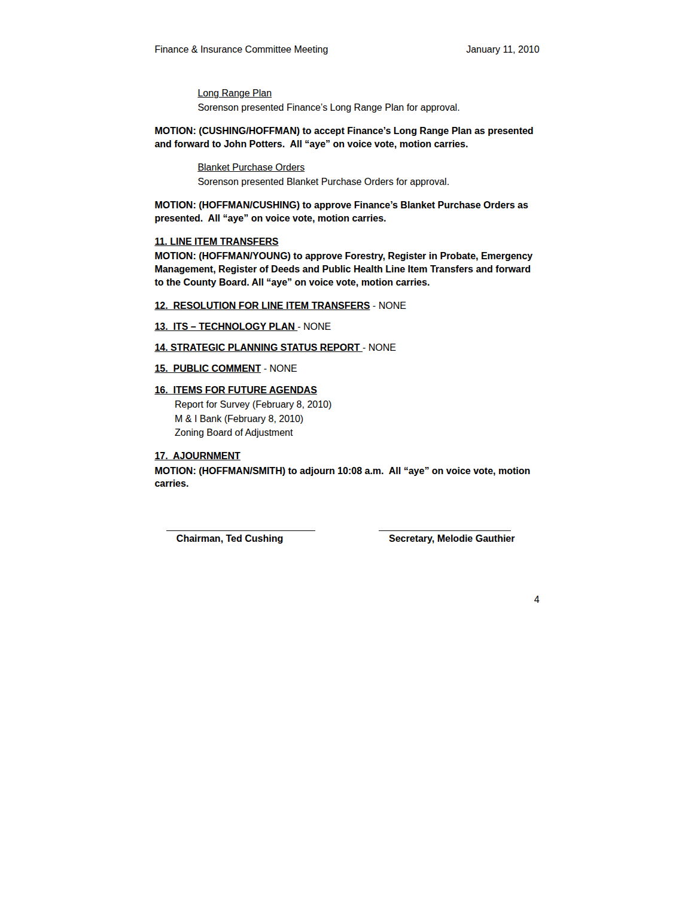Finance & Insurance Committee Meeting
January 11, 2010
Long Range Plan
Sorenson presented Finance’s Long Range Plan for approval.
MOTION: (CUSHING/HOFFMAN) to accept Finance’s Long Range Plan as presented and forward to John Potters. All “aye” on voice vote, motion carries.
Blanket Purchase Orders
Sorenson presented Blanket Purchase Orders for approval.
MOTION: (HOFFMAN/CUSHING) to approve Finance’s Blanket Purchase Orders as presented. All “aye” on voice vote, motion carries.
11. LINE ITEM TRANSFERS
MOTION: (HOFFMAN/YOUNG) to approve Forestry, Register in Probate, Emergency Management, Register of Deeds and Public Health Line Item Transfers and forward to the County Board. All “aye” on voice vote, motion carries.
12. RESOLUTION FOR LINE ITEM TRANSFERS - NONE
13. ITS – TECHNOLOGY PLAN - NONE
14. STRATEGIC PLANNING STATUS REPORT - NONE
15. PUBLIC COMMENT - NONE
16. ITEMS FOR FUTURE AGENDAS
Report for Survey (February 8, 2010)
M & I Bank (February 8, 2010)
Zoning Board of Adjustment
17. AJOURNMENT
MOTION: (HOFFMAN/SMITH) to adjourn 10:08 a.m. All “aye” on voice vote, motion carries.
Chairman, Ted Cushing
Secretary, Melodie Gauthier
4